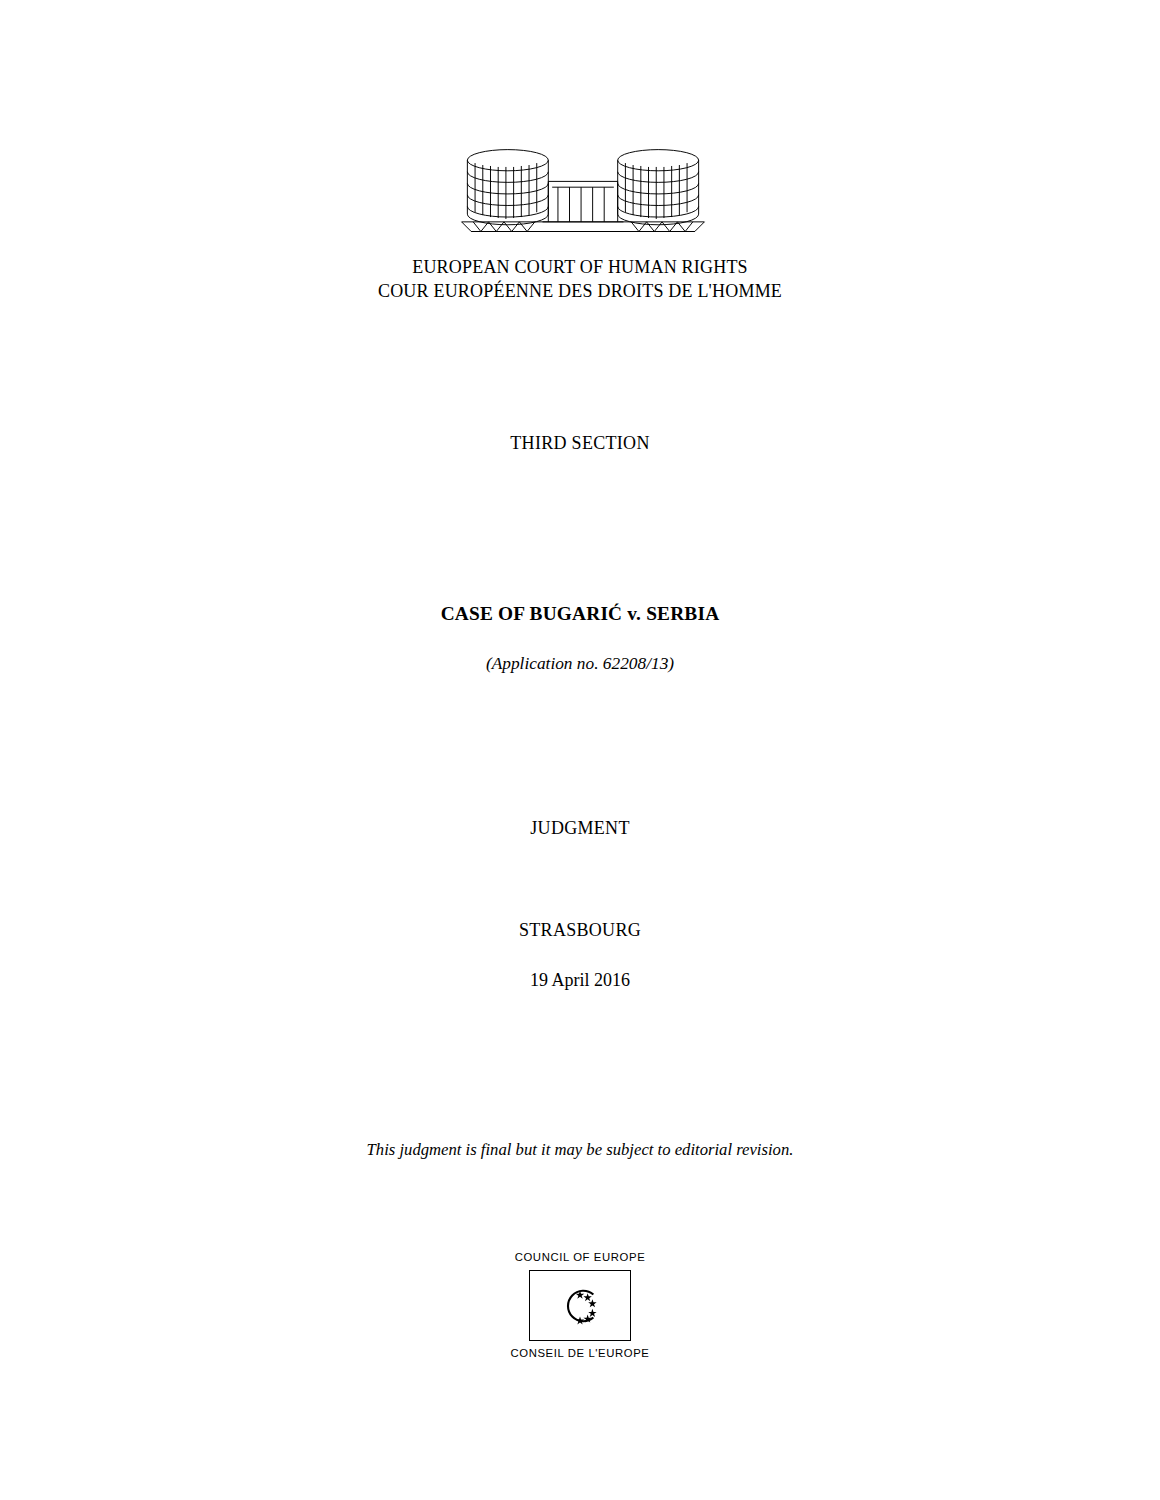EUROPEAN COURT OF HUMAN RIGHTS
COUR EUROPÉENNE DES DROITS DE L'HOMME
THIRD SECTION
CASE OF BUGARIĆ v. SERBIA
(Application no. 62208/13)
JUDGMENT
STRASBOURG
19 April 2016
This judgment is final but it may be subject to editorial revision.
COUNCIL OF EUROPE
CONSEIL DE L'EUROPE